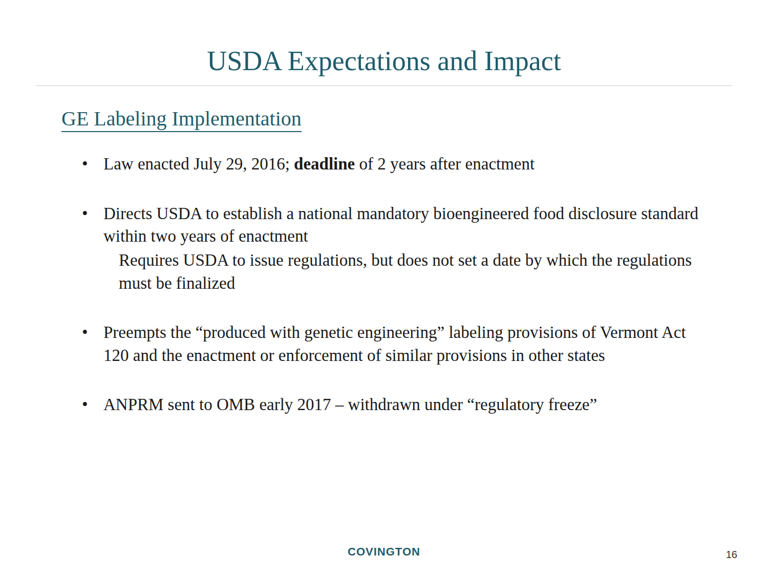USDA Expectations and Impact
GE Labeling Implementation
Law enacted July 29, 2016; deadline of 2 years after enactment
Directs USDA to establish a national mandatory bioengineered food disclosure standard within two years of enactment Requires USDA to issue regulations, but does not set a date by which the regulations must be finalized
Preempts the “produced with genetic engineering” labeling provisions of Vermont Act 120 and the enactment or enforcement of similar provisions in other states
ANPRM sent to OMB early 2017 – withdrawn under “regulatory freeze”
COVINGTON
16